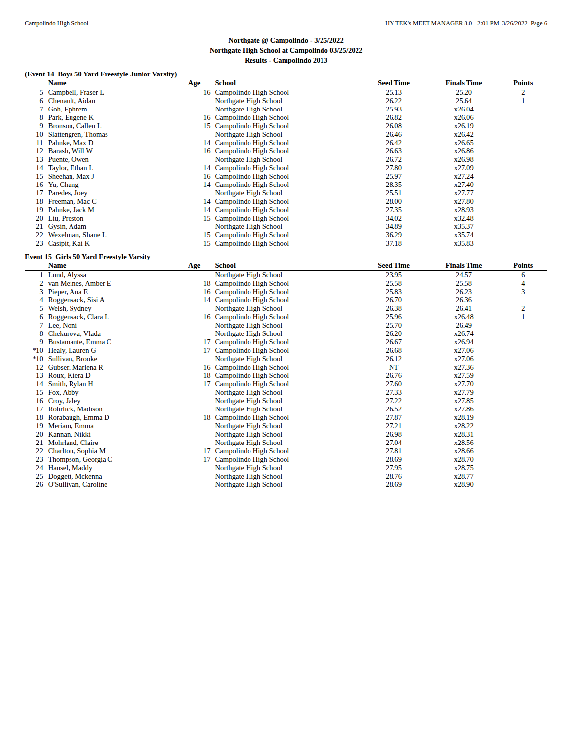Campolindo High School
HY-TEK's MEET MANAGER 8.0 - 2:01 PM 3/26/2022 Page 6
Northgate @ Campolindo - 3/25/2022
Northgate High School at Campolindo 03/25/2022
Results - Campolindo 2013
(Event 14 Boys 50 Yard Freestyle Junior Varsity)
| | Name | Age | School | Seed Time | Finals Time | Points |
| --- | --- | --- | --- | --- | --- | --- |
| 5 | Campbell, Fraser L | 16 | Campolindo High School | 25.13 | 25.20 | 2 |
| 6 | Chenault, Aidan | | Northgate High School | 26.22 | 25.64 | 1 |
| 7 | Goh, Ephrem | | Northgate High School | 25.93 | x26.04 | |
| 8 | Park, Eugene K | 16 | Campolindo High School | 26.82 | x26.06 | |
| 9 | Bronson, Callen L | 15 | Campolindo High School | 26.08 | x26.19 | |
| 10 | Slattengren, Thomas | | Northgate High School | 26.46 | x26.42 | |
| 11 | Pahnke, Max D | 14 | Campolindo High School | 26.42 | x26.65 | |
| 12 | Barash, Will W | 16 | Campolindo High School | 26.63 | x26.86 | |
| 13 | Puente, Owen | | Northgate High School | 26.72 | x26.98 | |
| 14 | Taylor, Ethan L | 14 | Campolindo High School | 27.80 | x27.09 | |
| 15 | Sheehan, Max J | 16 | Campolindo High School | 25.97 | x27.24 | |
| 16 | Yu, Chang | 14 | Campolindo High School | 28.35 | x27.40 | |
| 17 | Paredes, Joey | | Northgate High School | 25.51 | x27.77 | |
| 18 | Freeman, Mac C | 14 | Campolindo High School | 28.00 | x27.80 | |
| 19 | Pahnke, Jack M | 14 | Campolindo High School | 27.35 | x28.93 | |
| 20 | Liu, Preston | 15 | Campolindo High School | 34.02 | x32.48 | |
| 21 | Gysin, Adam | | Northgate High School | 34.89 | x35.37 | |
| 22 | Wexelman, Shane L | 15 | Campolindo High School | 36.29 | x35.74 | |
| 23 | Casipit, Kai K | 15 | Campolindo High School | 37.18 | x35.83 | |
Event 15 Girls 50 Yard Freestyle Varsity
| | Name | Age | School | Seed Time | Finals Time | Points |
| --- | --- | --- | --- | --- | --- | --- |
| 1 | Lund, Alyssa | | Northgate High School | 23.95 | 24.57 | 6 |
| 2 | van Meines, Amber E | 18 | Campolindo High School | 25.58 | 25.58 | 4 |
| 3 | Pieper, Ana E | 16 | Campolindo High School | 25.83 | 26.23 | 3 |
| 4 | Roggensack, Sisi A | 14 | Campolindo High School | 26.70 | 26.36 | |
| 5 | Welsh, Sydney | | Northgate High School | 26.38 | 26.41 | 2 |
| 6 | Roggensack, Clara L | 16 | Campolindo High School | 25.96 | x26.48 | 1 |
| 7 | Lee, Noni | | Northgate High School | 25.70 | 26.49 | |
| 8 | Chekurova, Vlada | | Northgate High School | 26.20 | x26.74 | |
| 9 | Bustamante, Emma C | 17 | Campolindo High School | 26.67 | x26.94 | |
| *10 | Healy, Lauren G | 17 | Campolindo High School | 26.68 | x27.06 | |
| *10 | Sullivan, Brooke | | Northgate High School | 26.12 | x27.06 | |
| 12 | Gubser, Marlena R | 16 | Campolindo High School | NT | x27.36 | |
| 13 | Roux, Kiera D | 18 | Campolindo High School | 26.76 | x27.59 | |
| 14 | Smith, Rylan H | 17 | Campolindo High School | 27.60 | x27.70 | |
| 15 | Fox, Abby | | Northgate High School | 27.33 | x27.79 | |
| 16 | Croy, Jaley | | Northgate High School | 27.22 | x27.85 | |
| 17 | Rohrlick, Madison | | Northgate High School | 26.52 | x27.86 | |
| 18 | Rorabaugh, Emma D | 18 | Campolindo High School | 27.87 | x28.19 | |
| 19 | Meriam, Emma | | Northgate High School | 27.21 | x28.22 | |
| 20 | Kannan, Nikki | | Northgate High School | 26.98 | x28.31 | |
| 21 | Mohrland, Claire | | Northgate High School | 27.04 | x28.56 | |
| 22 | Charlton, Sophia M | 17 | Campolindo High School | 27.81 | x28.66 | |
| 23 | Thompson, Georgia C | 17 | Campolindo High School | 28.69 | x28.70 | |
| 24 | Hansel, Maddy | | Northgate High School | 27.95 | x28.75 | |
| 25 | Doggett, Mckenna | | Northgate High School | 28.76 | x28.77 | |
| 26 | O'Sullivan, Caroline | | Northgate High School | 28.69 | x28.90 | |